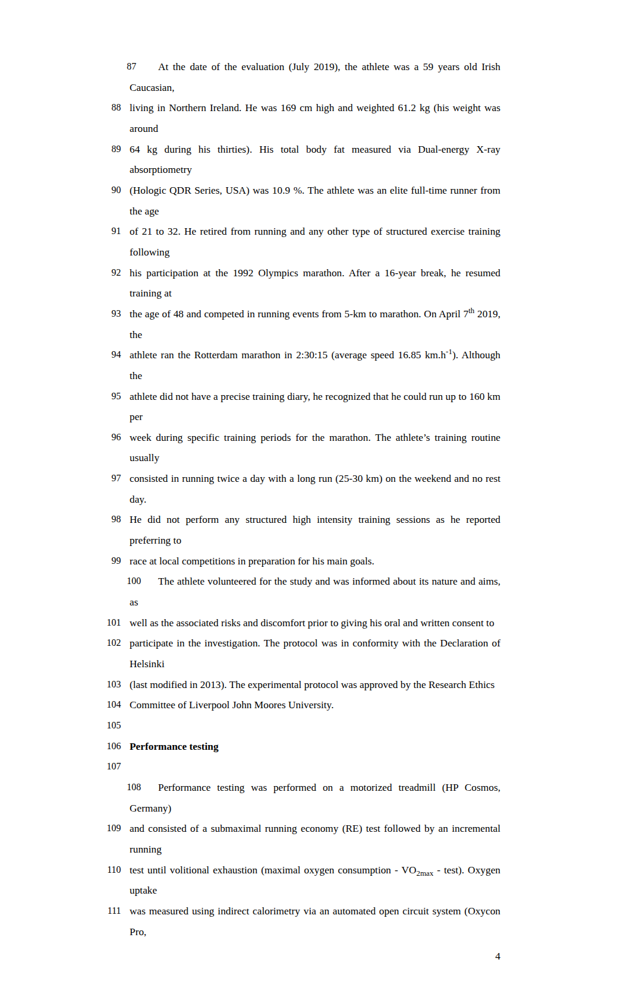At the date of the evaluation (July 2019), the athlete was a 59 years old Irish Caucasian,
living in Northern Ireland. He was 169 cm high and weighted 61.2 kg (his weight was around
64 kg during his thirties). His total body fat measured via Dual-energy X-ray absorptiometry
(Hologic QDR Series, USA) was 10.9 %. The athlete was an elite full-time runner from the age
of 21 to 32. He retired from running and any other type of structured exercise training following
his participation at the 1992 Olympics marathon. After a 16-year break, he resumed training at
the age of 48 and competed in running events from 5-km to marathon. On April 7th 2019, the
athlete ran the Rotterdam marathon in 2:30:15 (average speed 16.85 km.h-1). Although the
athlete did not have a precise training diary, he recognized that he could run up to 160 km per
week during specific training periods for the marathon. The athlete’s training routine usually
consisted in running twice a day with a long run (25-30 km) on the weekend and no rest day.
He did not perform any structured high intensity training sessions as he reported preferring to
race at local competitions in preparation for his main goals.
The athlete volunteered for the study and was informed about its nature and aims, as
well as the associated risks and discomfort prior to giving his oral and written consent to
participate in the investigation. The protocol was in conformity with the Declaration of Helsinki
(last modified in 2013). The experimental protocol was approved by the Research Ethics
Committee of Liverpool John Moores University.
Performance testing
Performance testing was performed on a motorized treadmill (HP Cosmos, Germany)
and consisted of a submaximal running economy (RE) test followed by an incremental running
test until volitional exhaustion (maximal oxygen consumption - VO2max - test). Oxygen uptake
was measured using indirect calorimetry via an automated open circuit system (Oxycon Pro,
4